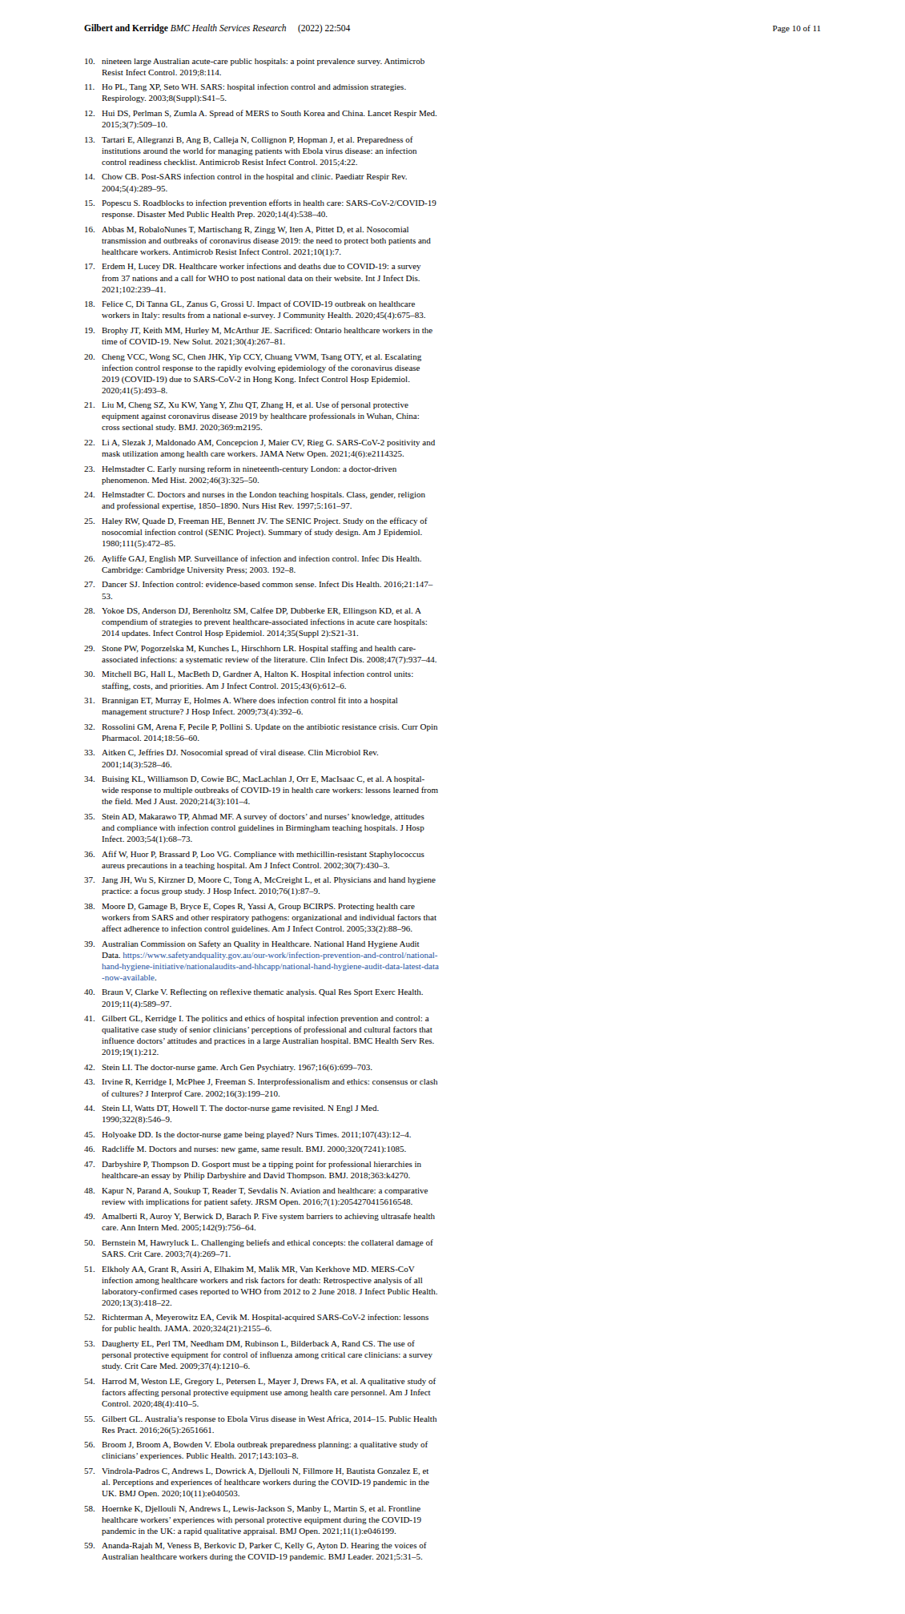Gilbert and Kerridge BMC Health Services Research (2022) 22:504
Page 10 of 11
nineteen large Australian acute-care public hospitals: a point prevalence survey. Antimicrob Resist Infect Control. 2019;8:114.
Ho PL, Tang XP, Seto WH. SARS: hospital infection control and admission strategies. Respirology. 2003;8(Suppl):S41–5.
Hui DS, Perlman S, Zumla A. Spread of MERS to South Korea and China. Lancet Respir Med. 2015;3(7):509–10.
Tartari E, Allegranzi B, Ang B, Calleja N, Collignon P, Hopman J, et al. Preparedness of institutions around the world for managing patients with Ebola virus disease: an infection control readiness checklist. Antimicrob Resist Infect Control. 2015;4:22.
Chow CB. Post-SARS infection control in the hospital and clinic. Paediatr Respir Rev. 2004;5(4):289–95.
Popescu S. Roadblocks to infection prevention efforts in health care: SARS-CoV-2/COVID-19 response. Disaster Med Public Health Prep. 2020;14(4):538–40.
Abbas M, RobaloNunes T, Martischang R, Zingg W, Iten A, Pittet D, et al. Nosocomial transmission and outbreaks of coronavirus disease 2019: the need to protect both patients and healthcare workers. Antimicrob Resist Infect Control. 2021;10(1):7.
Erdem H, Lucey DR. Healthcare worker infections and deaths due to COVID-19: a survey from 37 nations and a call for WHO to post national data on their website. Int J Infect Dis. 2021;102:239–41.
Felice C, Di Tanna GL, Zanus G, Grossi U. Impact of COVID-19 outbreak on healthcare workers in Italy: results from a national e-survey. J Community Health. 2020;45(4):675–83.
Brophy JT, Keith MM, Hurley M, McArthur JE. Sacrificed: Ontario healthcare workers in the time of COVID-19. New Solut. 2021;30(4):267–81.
Cheng VCC, Wong SC, Chen JHK, Yip CCY, Chuang VWM, Tsang OTY, et al. Escalating infection control response to the rapidly evolving epidemiology of the coronavirus disease 2019 (COVID-19) due to SARS-CoV-2 in Hong Kong. Infect Control Hosp Epidemiol. 2020;41(5):493–8.
Liu M, Cheng SZ, Xu KW, Yang Y, Zhu QT, Zhang H, et al. Use of personal protective equipment against coronavirus disease 2019 by healthcare professionals in Wuhan, China: cross sectional study. BMJ. 2020;369:m2195.
Li A, Slezak J, Maldonado AM, Concepcion J, Maier CV, Rieg G. SARS-CoV-2 positivity and mask utilization among health care workers. JAMA Netw Open. 2021;4(6):e2114325.
Helmstadter C. Early nursing reform in nineteenth-century London: a doctor-driven phenomenon. Med Hist. 2002;46(3):325–50.
Helmstadter C. Doctors and nurses in the London teaching hospitals. Class, gender, religion and professional expertise, 1850–1890. Nurs Hist Rev. 1997;5:161–97.
Haley RW, Quade D, Freeman HE, Bennett JV. The SENIC Project. Study on the efficacy of nosocomial infection control (SENIC Project). Summary of study design. Am J Epidemiol. 1980;111(5):472–85.
Ayliffe GAJ, English MP. Surveillance of infection and infection control. Infec Dis Health. Cambridge: Cambridge University Press; 2003. 192–8.
Dancer SJ. Infection control: evidence-based common sense. Infect Dis Health. 2016;21:147–53.
Yokoe DS, Anderson DJ, Berenholtz SM, Calfee DP, Dubberke ER, Ellingson KD, et al. A compendium of strategies to prevent healthcare-associated infections in acute care hospitals: 2014 updates. Infect Control Hosp Epidemiol. 2014;35(Suppl 2):S21-31.
Stone PW, Pogorzelska M, Kunches L, Hirschhorn LR. Hospital staffing and health care-associated infections: a systematic review of the literature. Clin Infect Dis. 2008;47(7):937–44.
Mitchell BG, Hall L, MacBeth D, Gardner A, Halton K. Hospital infection control units: staffing, costs, and priorities. Am J Infect Control. 2015;43(6):612–6.
Brannigan ET, Murray E, Holmes A. Where does infection control fit into a hospital management structure? J Hosp Infect. 2009;73(4):392–6.
Rossolini GM, Arena F, Pecile P, Pollini S. Update on the antibiotic resistance crisis. Curr Opin Pharmacol. 2014;18:56–60.
Aitken C, Jeffries DJ. Nosocomial spread of viral disease. Clin Microbiol Rev. 2001;14(3):528–46.
Buising KL, Williamson D, Cowie BC, MacLachlan J, Orr E, MacIsaac C, et al. A hospital-wide response to multiple outbreaks of COVID-19 in health care workers: lessons learned from the field. Med J Aust. 2020;214(3):101–4.
Stein AD, Makarawo TP, Ahmad MF. A survey of doctors’ and nurses’ knowledge, attitudes and compliance with infection control guidelines in Birmingham teaching hospitals. J Hosp Infect. 2003;54(1):68–73.
Afif W, Huor P, Brassard P, Loo VG. Compliance with methicillin-resistant Staphylococcus aureus precautions in a teaching hospital. Am J Infect Control. 2002;30(7):430–3.
Jang JH, Wu S, Kirzner D, Moore C, Tong A, McCreight L, et al. Physicians and hand hygiene practice: a focus group study. J Hosp Infect. 2010;76(1):87–9.
Moore D, Gamage B, Bryce E, Copes R, Yassi A, Group BCIRPS. Protecting health care workers from SARS and other respiratory pathogens: organizational and individual factors that affect adherence to infection control guidelines. Am J Infect Control. 2005;33(2):88–96.
Australian Commission on Safety an Quality in Healthcare. National Hand Hygiene Audit Data. https://www.safetyandquality.gov.au/our-work/infection-prevention-and-control/national-hand-hygiene-initiative/nationalaudits-and-hhcapp/national-hand-hygiene-audit-data-latest-data-now-available.
Braun V, Clarke V. Reflecting on reflexive thematic analysis. Qual Res Sport Exerc Health. 2019;11(4):589–97.
Gilbert GL, Kerridge I. The politics and ethics of hospital infection prevention and control: a qualitative case study of senior clinicians’ perceptions of professional and cultural factors that influence doctors’ attitudes and practices in a large Australian hospital. BMC Health Serv Res. 2019;19(1):212.
Stein LI. The doctor-nurse game. Arch Gen Psychiatry. 1967;16(6):699–703.
Irvine R, Kerridge I, McPhee J, Freeman S. Interprofessionalism and ethics: consensus or clash of cultures? J Interprof Care. 2002;16(3):199–210.
Stein LI, Watts DT, Howell T. The doctor-nurse game revisited. N Engl J Med. 1990;322(8):546–9.
Holyoake DD. Is the doctor-nurse game being played? Nurs Times. 2011;107(43):12–4.
Radcliffe M. Doctors and nurses: new game, same result. BMJ. 2000;320(7241):1085.
Darbyshire P, Thompson D. Gosport must be a tipping point for professional hierarchies in healthcare-an essay by Philip Darbyshire and David Thompson. BMJ. 2018;363:k4270.
Kapur N, Parand A, Soukup T, Reader T, Sevdalis N. Aviation and healthcare: a comparative review with implications for patient safety. JRSM Open. 2016;7(1):2054270415616548.
Amalberti R, Auroy Y, Berwick D, Barach P. Five system barriers to achieving ultrasafe health care. Ann Intern Med. 2005;142(9):756–64.
Bernstein M, Hawryluck L. Challenging beliefs and ethical concepts: the collateral damage of SARS. Crit Care. 2003;7(4):269–71.
Elkholy AA, Grant R, Assiri A, Elhakim M, Malik MR, Van Kerkhove MD. MERS-CoV infection among healthcare workers and risk factors for death: Retrospective analysis of all laboratory-confirmed cases reported to WHO from 2012 to 2 June 2018. J Infect Public Health. 2020;13(3):418–22.
Richterman A, Meyerowitz EA, Cevik M. Hospital-acquired SARS-CoV-2 infection: lessons for public health. JAMA. 2020;324(21):2155–6.
Daugherty EL, Perl TM, Needham DM, Rubinson L, Bilderback A, Rand CS. The use of personal protective equipment for control of influenza among critical care clinicians: a survey study. Crit Care Med. 2009;37(4):1210–6.
Harrod M, Weston LE, Gregory L, Petersen L, Mayer J, Drews FA, et al. A qualitative study of factors affecting personal protective equipment use among health care personnel. Am J Infect Control. 2020;48(4):410–5.
Gilbert GL. Australia’s response to Ebola Virus disease in West Africa, 2014–15. Public Health Res Pract. 2016;26(5):2651661.
Broom J, Broom A, Bowden V. Ebola outbreak preparedness planning: a qualitative study of clinicians’ experiences. Public Health. 2017;143:103–8.
Vindrola-Padros C, Andrews L, Dowrick A, Djellouli N, Fillmore H, Bautista Gonzalez E, et al. Perceptions and experiences of healthcare workers during the COVID-19 pandemic in the UK. BMJ Open. 2020;10(11):e040503.
Hoernke K, Djellouli N, Andrews L, Lewis-Jackson S, Manby L, Martin S, et al. Frontline healthcare workers’ experiences with personal protective equipment during the COVID-19 pandemic in the UK: a rapid qualitative appraisal. BMJ Open. 2021;11(1):e046199.
Ananda-Rajah M, Veness B, Berkovic D, Parker C, Kelly G, Ayton D. Hearing the voices of Australian healthcare workers during the COVID-19 pandemic. BMJ Leader. 2021;5:31–5.